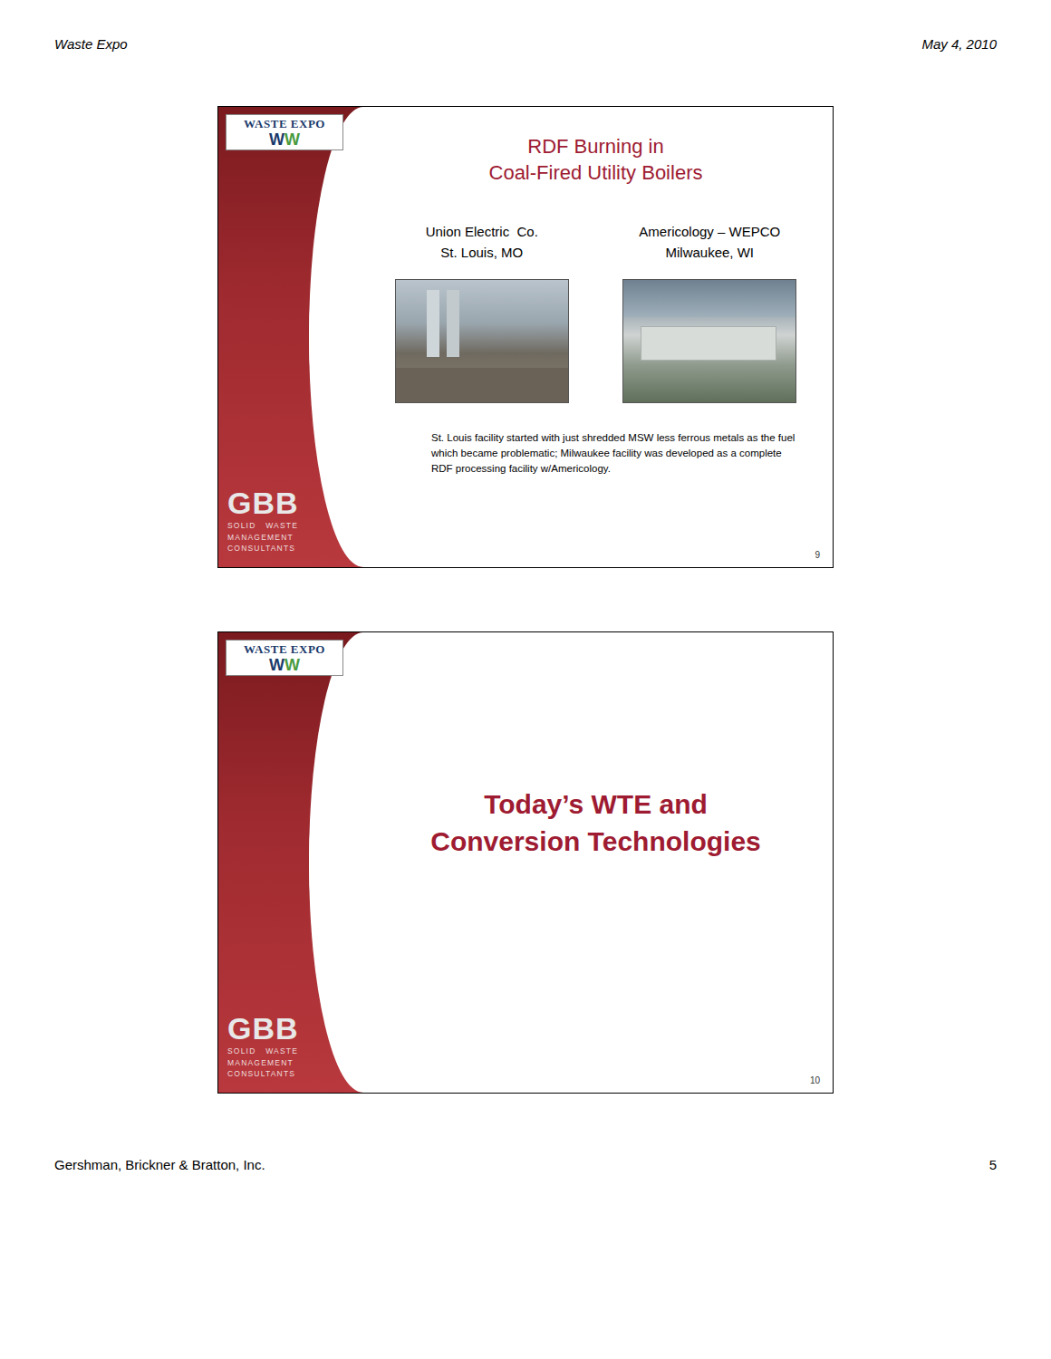Waste Expo
May 4, 2010
WASTE EXPO
WW
GBB
SOLID WASTE
MANAGEMENT
CONSULTANTS
RDF Burning in
Coal-Fired Utility Boilers
Union Electric Co.
St. Louis, MO
Americology – WEPCO
Milwaukee, WI
St. Louis facility started with just shredded MSW less ferrous metals as the fuel which became problematic; Milwaukee facility was developed as a complete RDF processing facility w/Americology.
9
WASTE EXPO
WW
GBB
SOLID WASTE
MANAGEMENT
CONSULTANTS
Today’s WTE and
Conversion Technologies
10
Gershman, Brickner & Bratton, Inc.
5